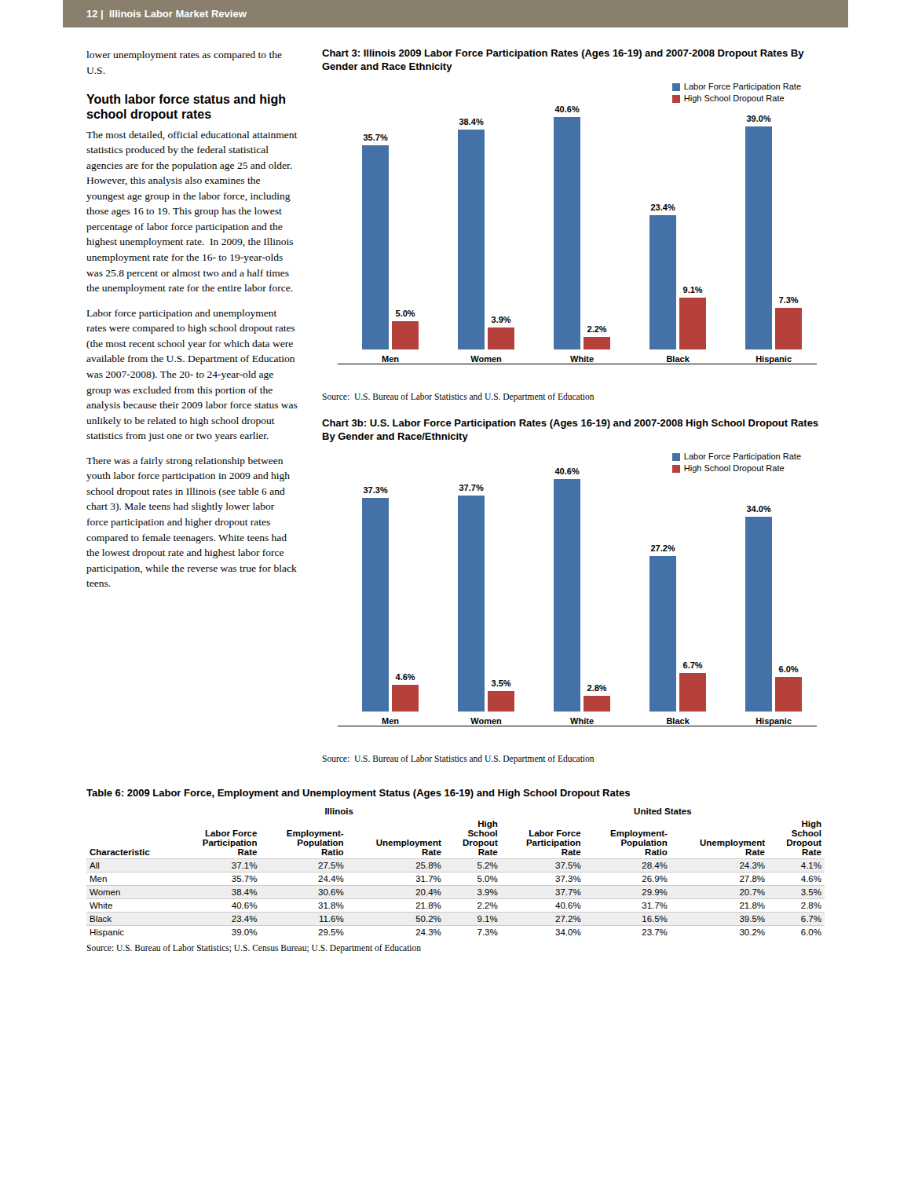12 | Illinois Labor Market Review
lower unemployment rates as compared to the U.S.
Youth labor force status and high school dropout rates
The most detailed, official educational attainment statistics produced by the federal statistical agencies are for the population age 25 and older. However, this analysis also examines the youngest age group in the labor force, including those ages 16 to 19. This group has the lowest percentage of labor force participation and the highest unemployment rate. In 2009, the Illinois unemployment rate for the 16- to 19-year-olds was 25.8 percent or almost two and a half times the unemployment rate for the entire labor force.
Labor force participation and unemployment rates were compared to high school dropout rates (the most recent school year for which data were available from the U.S. Department of Education was 2007-2008). The 20- to 24-year-old age group was excluded from this portion of the analysis because their 2009 labor force status was unlikely to be related to high school dropout statistics from just one or two years earlier.
There was a fairly strong relationship between youth labor force participation in 2009 and high school dropout rates in Illinois (see table 6 and chart 3). Male teens had slightly lower labor force participation and higher dropout rates compared to female teenagers. White teens had the lowest dropout rate and highest labor force participation, while the reverse was true for black teens.
Chart 3: Illinois 2009 Labor Force Participation Rates (Ages 16-19) and 2007-2008 Dropout Rates By Gender and Race Ethnicity
Labor Force Participation Rate
High School Dropout Rate
35.7%
5.0%
Men
38.4%
3.9%
Women
40.6%
2.2%
White
23.4%
9.1%
Black
39.0%
7.3%
Hispanic
Source: U.S. Bureau of Labor Statistics and U.S. Department of Education
Chart 3b: U.S. Labor Force Participation Rates (Ages 16-19) and 2007-2008 High School Dropout Rates By Gender and Race/Ethnicity
Labor Force Participation Rate
High School Dropout Rate
37.3%
4.6%
Men
37.7%
3.5%
Women
40.6%
2.8%
White
27.2%
6.7%
Black
34.0%
6.0%
Hispanic
Source: U.S. Bureau of Labor Statistics and U.S. Department of Education
Table 6: 2009 Labor Force, Employment and Unemployment Status (Ages 16-19) and High School Dropout Rates
| | Illinois | United States |
| --- | --- | --- |
| Characteristic | Labor Force Participation Rate | Employment- Population Ratio | Unemployment Rate | High School Dropout Rate | Labor Force Participation Rate | Employment- Population Ratio | Unemployment Rate | High School Dropout Rate |
| All | 37.1% | 27.5% | 25.8% | 5.2% | 37.5% | 28.4% | 24.3% | 4.1% |
| Men | 35.7% | 24.4% | 31.7% | 5.0% | 37.3% | 26.9% | 27.8% | 4.6% |
| Women | 38.4% | 30.6% | 20.4% | 3.9% | 37.7% | 29.9% | 20.7% | 3.5% |
| White | 40.6% | 31.8% | 21.8% | 2.2% | 40.6% | 31.7% | 21.8% | 2.8% |
| Black | 23.4% | 11.6% | 50.2% | 9.1% | 27.2% | 16.5% | 39.5% | 6.7% |
| Hispanic | 39.0% | 29.5% | 24.3% | 7.3% | 34.0% | 23.7% | 30.2% | 6.0% |
Source: U.S. Bureau of Labor Statistics; U.S. Census Bureau; U.S. Department of Education